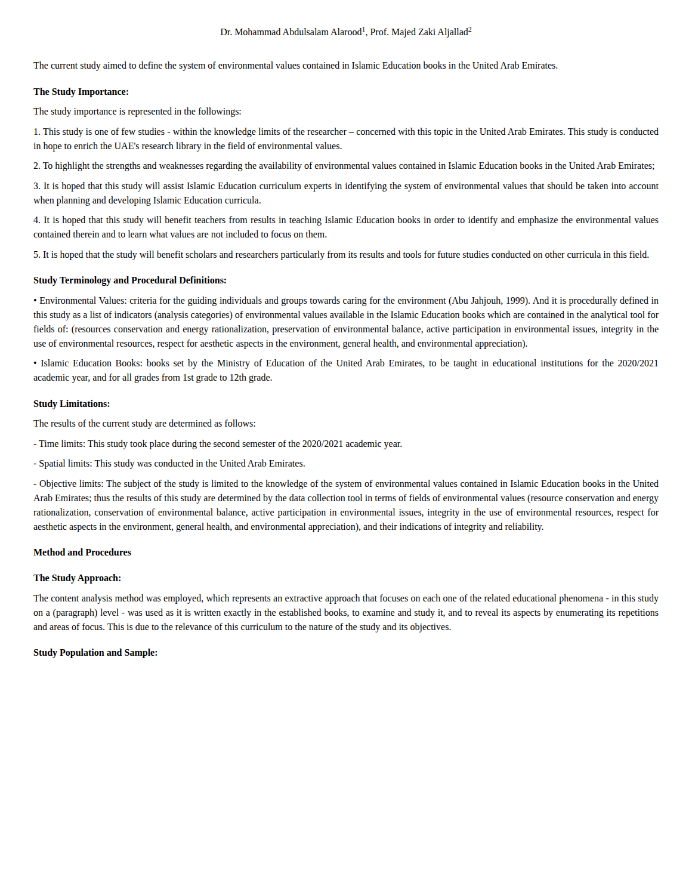Dr. Mohammad Abdulsalam Alarood1, Prof. Majed Zaki Aljallad2
The current study aimed to define the system of environmental values contained in Islamic Education books in the United Arab Emirates.
The Study Importance:
The study importance is represented in the followings:
1. This study is one of few studies - within the knowledge limits of the researcher – concerned with this topic in the United Arab Emirates. This study is conducted in hope to enrich the UAE's research library in the field of environmental values.
2. To highlight the strengths and weaknesses regarding the availability of environmental values contained in Islamic Education books in the United Arab Emirates;
3. It is hoped that this study will assist Islamic Education curriculum experts in identifying the system of environmental values that should be taken into account when planning and developing Islamic Education curricula.
4. It is hoped that this study will benefit teachers from results in teaching Islamic Education books in order to identify and emphasize the environmental values contained therein and to learn what values are not included to focus on them.
5. It is hoped that the study will benefit scholars and researchers particularly from its results and tools for future studies conducted on other curricula in this field.
Study Terminology and Procedural Definitions:
• Environmental Values: criteria for the guiding individuals and groups towards caring for the environment (Abu Jahjouh, 1999). And it is procedurally defined in this study as a list of indicators (analysis categories) of environmental values available in the Islamic Education books which are contained in the analytical tool for fields of: (resources conservation and energy rationalization, preservation of environmental balance, active participation in environmental issues, integrity in the use of environmental resources, respect for aesthetic aspects in the environment, general health, and environmental appreciation).
• Islamic Education Books: books set by the Ministry of Education of the United Arab Emirates, to be taught in educational institutions for the 2020/2021 academic year, and for all grades from 1st grade to 12th grade.
Study Limitations:
The results of the current study are determined as follows:
- Time limits: This study took place during the second semester of the 2020/2021 academic year.
- Spatial limits: This study was conducted in the United Arab Emirates.
- Objective limits: The subject of the study is limited to the knowledge of the system of environmental values contained in Islamic Education books in the United Arab Emirates; thus the results of this study are determined by the data collection tool in terms of fields of environmental values (resource conservation and energy rationalization, conservation of environmental balance, active participation in environmental issues, integrity in the use of environmental resources, respect for aesthetic aspects in the environment, general health, and environmental appreciation), and their indications of integrity and reliability.
Method and Procedures
The Study Approach:
The content analysis method was employed, which represents an extractive approach that focuses on each one of the related educational phenomena - in this study on a (paragraph) level - was used as it is written exactly in the established books, to examine and study it, and to reveal its aspects by enumerating its repetitions and areas of focus. This is due to the relevance of this curriculum to the nature of the study and its objectives.
Study Population and Sample: